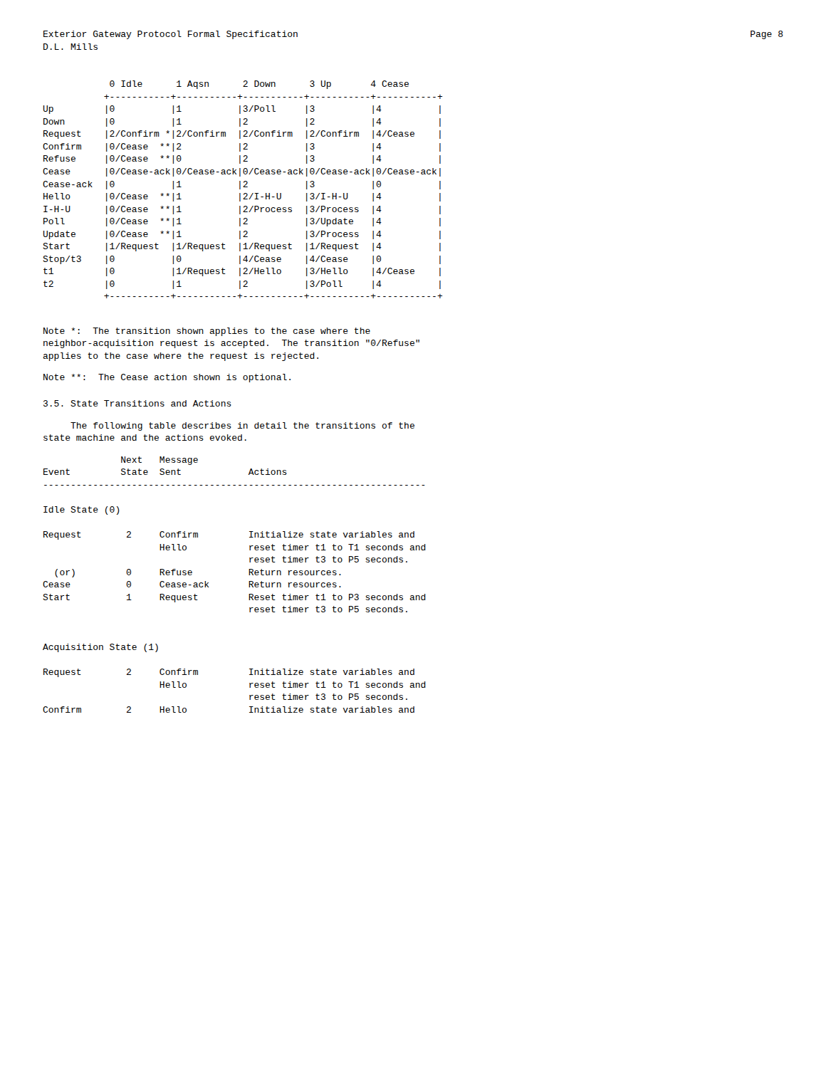Exterior Gateway Protocol Formal Specification D.L. Mills
Page 8
            0 Idle      1 Aqsn      2 Down      3 Up       4 Cease
           +-----------+-----------+-----------+-----------+-----------+
Up         |0          |1          |3/Poll     |3          |4          |
Down       |0          |1          |2          |2          |4          |
Request    |2/Confirm *|2/Confirm  |2/Confirm  |2/Confirm  |4/Cease    |
Confirm    |0/Cease  **|2          |2          |3          |4          |
Refuse     |0/Cease  **|0          |2          |3          |4          |
Cease      |0/Cease-ack|0/Cease-ack|0/Cease-ack|0/Cease-ack|0/Cease-ack|
Cease-ack  |0          |1          |2          |3          |0          |
Hello      |0/Cease  **|1          |2/I-H-U    |3/I-H-U    |4          |
I-H-U      |0/Cease  **|1          |2/Process  |3/Process  |4          |
Poll       |0/Cease  **|1          |2          |3/Update   |4          |
Update     |0/Cease  **|1          |2          |3/Process  |4          |
Start      |1/Request  |1/Request  |1/Request  |1/Request  |4          |
Stop/t3    |0          |0          |4/Cease    |4/Cease    |0          |
t1         |0          |1/Request  |2/Hello    |3/Hello    |4/Cease    |
t2         |0          |1          |2          |3/Poll     |4          |
           +-----------+-----------+-----------+-----------+-----------+
Note *: The transition shown applies to the case where the neighbor-acquisition request is accepted. The transition "0/Refuse" applies to the case where the request is rejected.
Note **: The Cease action shown is optional.
3.5. State Transitions and Actions
The following table describes in detail the transitions of the state machine and the actions evoked.
              Next   Message
Event         State  Sent            Actions
---------------------------------------------------------------------

Idle State (0)

Request        2     Confirm         Initialize state variables and
                     Hello           reset timer t1 to T1 seconds and
                                     reset timer t3 to P5 seconds.
  (or)         0     Refuse          Return resources.
Cease          0     Cease-ack       Return resources.
Start          1     Request         Reset timer t1 to P3 seconds and
                                     reset timer t3 to P5 seconds.


Acquisition State (1)

Request        2     Confirm         Initialize state variables and
                     Hello           reset timer t1 to T1 seconds and
                                     reset timer t3 to P5 seconds.
Confirm        2     Hello           Initialize state variables and